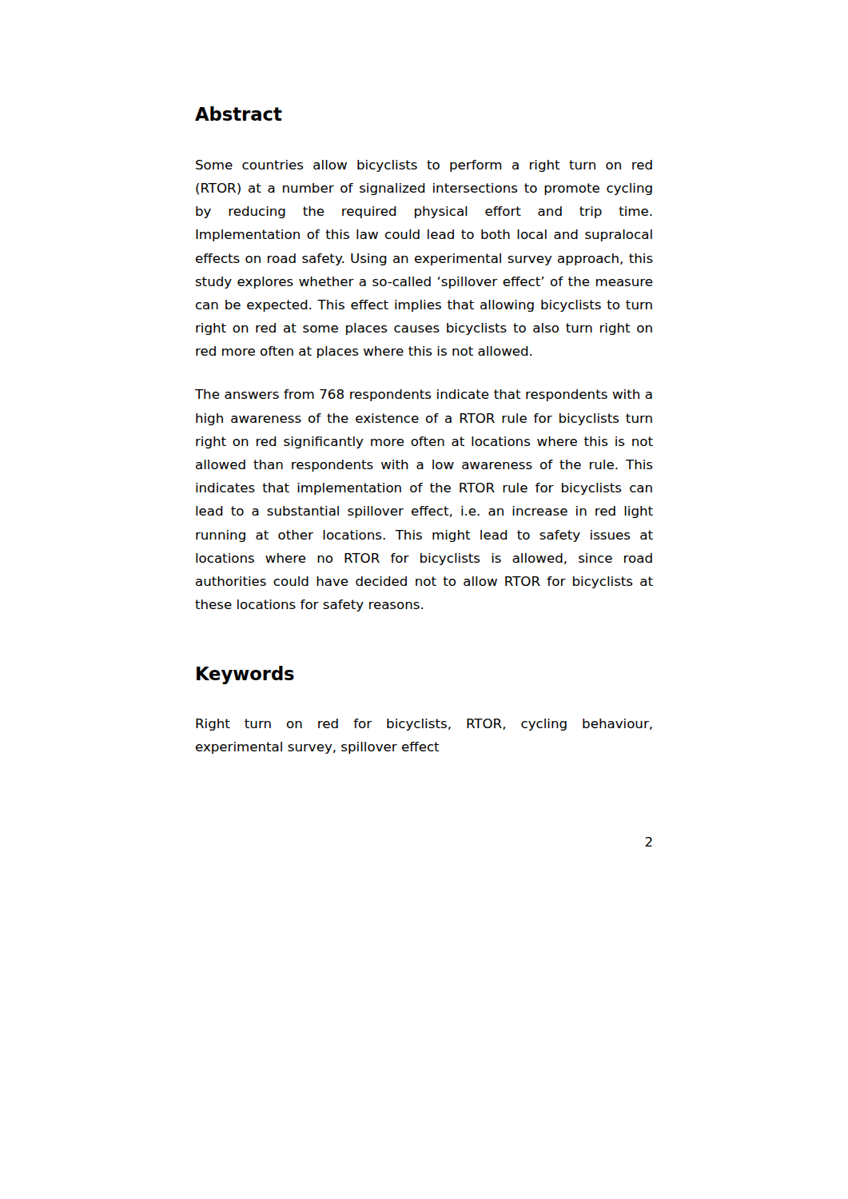Abstract
Some countries allow bicyclists to perform a right turn on red (RTOR) at a number of signalized intersections to promote cycling by reducing the required physical effort and trip time. Implementation of this law could lead to both local and supralocal effects on road safety. Using an experimental survey approach, this study explores whether a so-called ‘spillover effect’ of the measure can be expected. This effect implies that allowing bicyclists to turn right on red at some places causes bicyclists to also turn right on red more often at places where this is not allowed.
The answers from 768 respondents indicate that respondents with a high awareness of the existence of a RTOR rule for bicyclists turn right on red significantly more often at locations where this is not allowed than respondents with a low awareness of the rule. This indicates that implementation of the RTOR rule for bicyclists can lead to a substantial spillover effect, i.e. an increase in red light running at other locations. This might lead to safety issues at locations where no RTOR for bicyclists is allowed, since road authorities could have decided not to allow RTOR for bicyclists at these locations for safety reasons.
Keywords
Right turn on red for bicyclists, RTOR, cycling behaviour, experimental survey, spillover effect
2